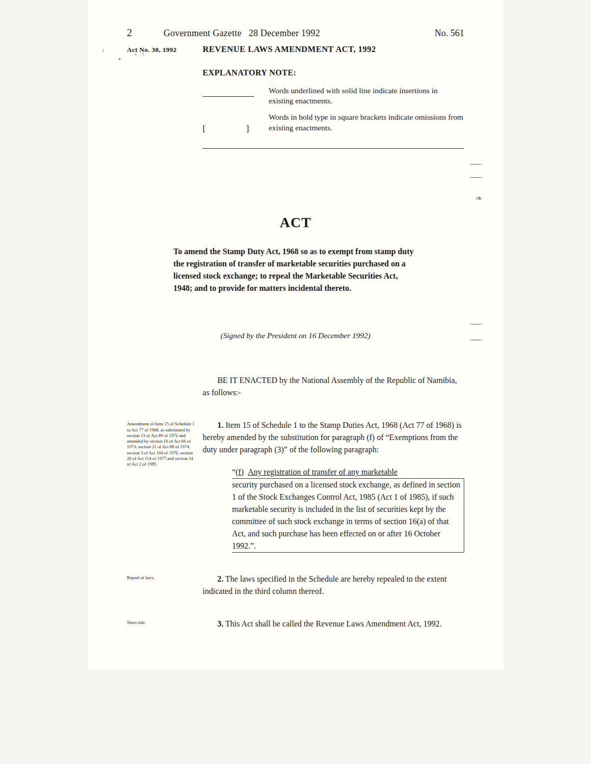ı
•
ʌ ͵ɜ
❧
2
Government Gazette 28 December 1992
No. 561
Act No. 30, 1992
REVENUE LAWS AMENDMENT ACT, 1992
EXPLANATORY NOTE:
Words underlined with solid line indicate insertions in existing enactments.
[]
Words in bold type in square brackets indicate omissions from existing enactments.
ACT
To amend the Stamp Duty Act, 1968 so as to exempt from stamp duty the registration of transfer of marketable securities purchased on a licensed stock exchange; to repeal the Marketable Securities Act, 1948; and to provide for matters incidental thereto.
(Signed by the President on 16 December 1992)
BE IT ENACTED by the National Assembly of the Republic of Namibia, as follows:-
Amendment of Item 15 of Schedule 1 to Act 77 of 1968, as substituted by section 13 of Act 89 of 1972 and amended by section 16 of Act 66 of 1973, section 21 of Act 88 of 1974, section 3 of Act 104 of 1976, section 20 of Act 114 of 1977 and section 14 of Act 2 of 1985.
1. Item 15 of Schedule 1 to the Stamp Duties Act, 1968 (Act 77 of 1968) is hereby amended by the substitution for paragraph (f) of “Exemptions from the duty under paragraph (3)” of the following paragraph:
“(f) Any registration of transfer of any marketable security purchased on a licensed stock exchange, as defined in section 1 of the Stock Exchanges Control Act, 1985 (Act 1 of 1985), if such marketable security is included in the list of securities kept by the committee of such stock exchange in terms of section 16(a) of that Act, and such purchase has been effected on or after 16 October 1992.”.
Repeal of laws.
2. The laws specified in the Schedule are hereby repealed to the extent indicated in the third column thereof.
Short title.
3. This Act shall be called the Revenue Laws Amendment Act, 1992.